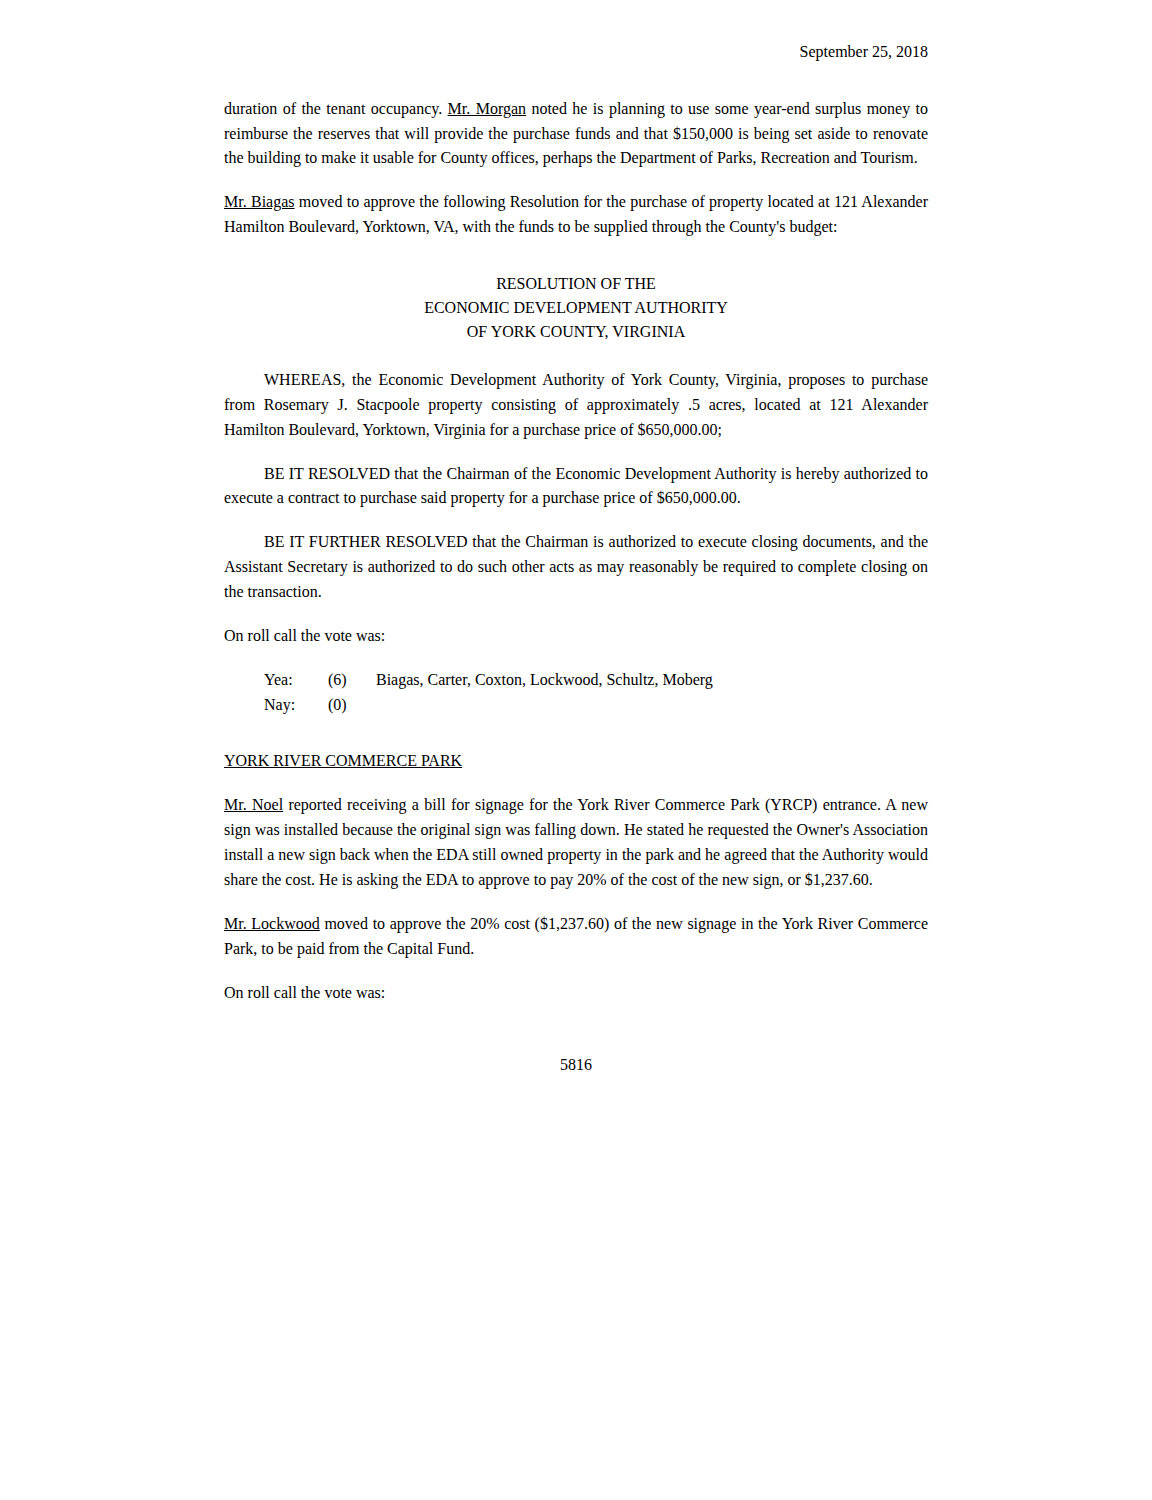September 25, 2018
duration of the tenant occupancy. Mr. Morgan noted he is planning to use some year-end surplus money to reimburse the reserves that will provide the purchase funds and that $150,000 is being set aside to renovate the building to make it usable for County offices, perhaps the Department of Parks, Recreation and Tourism.
Mr. Biagas moved to approve the following Resolution for the purchase of property located at 121 Alexander Hamilton Boulevard, Yorktown, VA, with the funds to be supplied through the County's budget:
RESOLUTION OF THE
ECONOMIC DEVELOPMENT AUTHORITY
OF YORK COUNTY, VIRGINIA
WHEREAS, the Economic Development Authority of York County, Virginia, proposes to purchase from Rosemary J. Stacpoole property consisting of approximately .5 acres, located at 121 Alexander Hamilton Boulevard, Yorktown, Virginia for a purchase price of $650,000.00;
BE IT RESOLVED that the Chairman of the Economic Development Authority is hereby authorized to execute a contract to purchase said property for a purchase price of $650,000.00.
BE IT FURTHER RESOLVED that the Chairman is authorized to execute closing documents, and the Assistant Secretary is authorized to do such other acts as may reasonably be required to complete closing on the transaction.
On roll call the vote was:
Yea:(6) Biagas, Carter, Coxton, Lockwood, Schultz, Moberg Nay:(0)
YORK RIVER COMMERCE PARK
Mr. Noel reported receiving a bill for signage for the York River Commerce Park (YRCP) entrance. A new sign was installed because the original sign was falling down. He stated he requested the Owner's Association install a new sign back when the EDA still owned property in the park and he agreed that the Authority would share the cost. He is asking the EDA to approve to pay 20% of the cost of the new sign, or $1,237.60.
Mr. Lockwood moved to approve the 20% cost ($1,237.60) of the new signage in the York River Commerce Park, to be paid from the Capital Fund.
On roll call the vote was:
5816